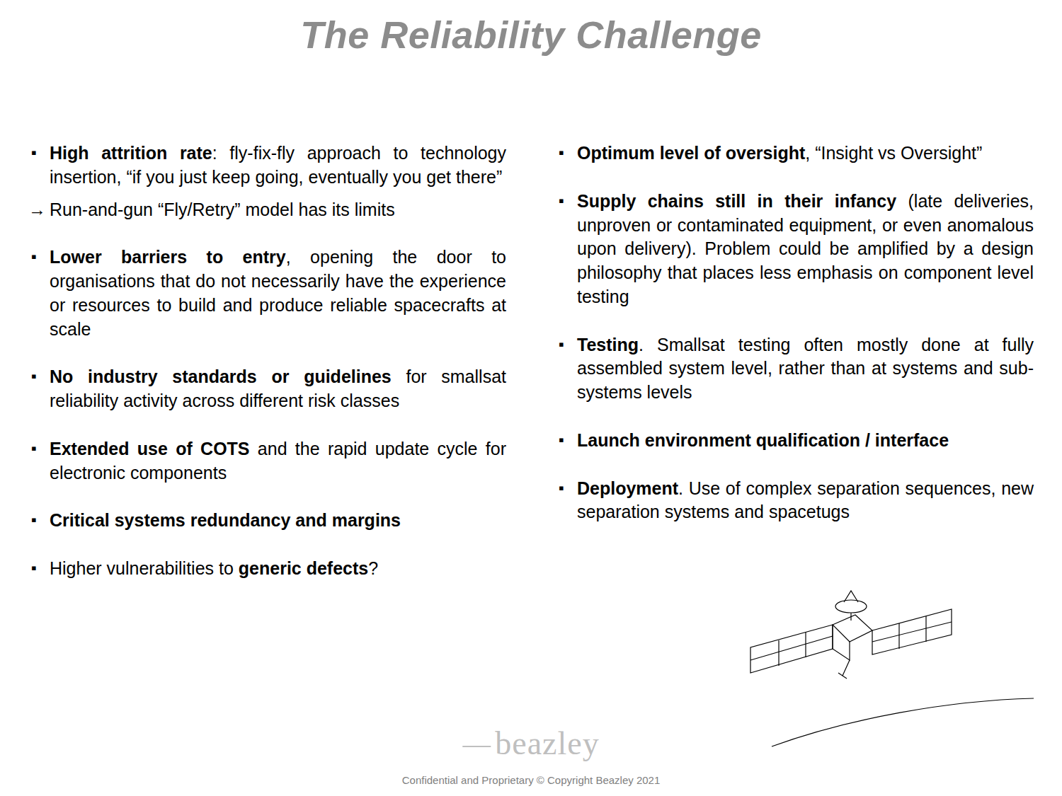The Reliability Challenge
High attrition rate: fly-fix-fly approach to technology insertion, “if you just keep going, eventually you get there”
Run-and-gun “Fly/Retry” model has its limits
Lower barriers to entry, opening the door to organisations that do not necessarily have the experience or resources to build and produce reliable spacecrafts at scale
No industry standards or guidelines for smallsat reliability activity across different risk classes
Extended use of COTS and the rapid update cycle for electronic components
Critical systems redundancy and margins
Higher vulnerabilities to generic defects?
Optimum level of oversight, “Insight vs Oversight”
Supply chains still in their infancy (late deliveries, unproven or contaminated equipment, or even anomalous upon delivery). Problem could be amplified by a design philosophy that places less emphasis on component level testing
Testing. Smallsat testing often mostly done at fully assembled system level, rather than at systems and sub-systems levels
Launch environment qualification / interface
Deployment. Use of complex separation sequences, new separation systems and spacetugs
beazley
Confidential and Proprietary © Copyright Beazley 2021